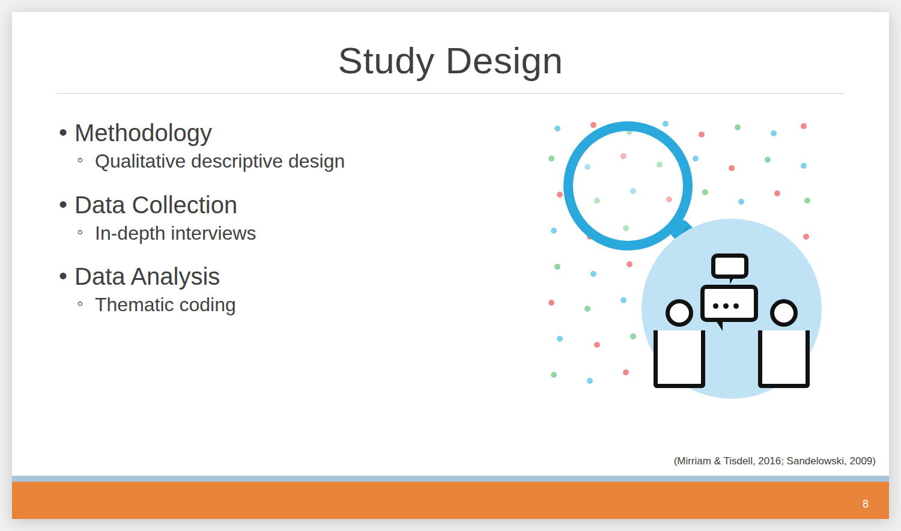Study Design
Methodology
Qualitative descriptive design
Data Collection
In-depth interviews
Data Analysis
Thematic coding
(Mirriam & Tisdell, 2016; Sandelowski, 2009)
8